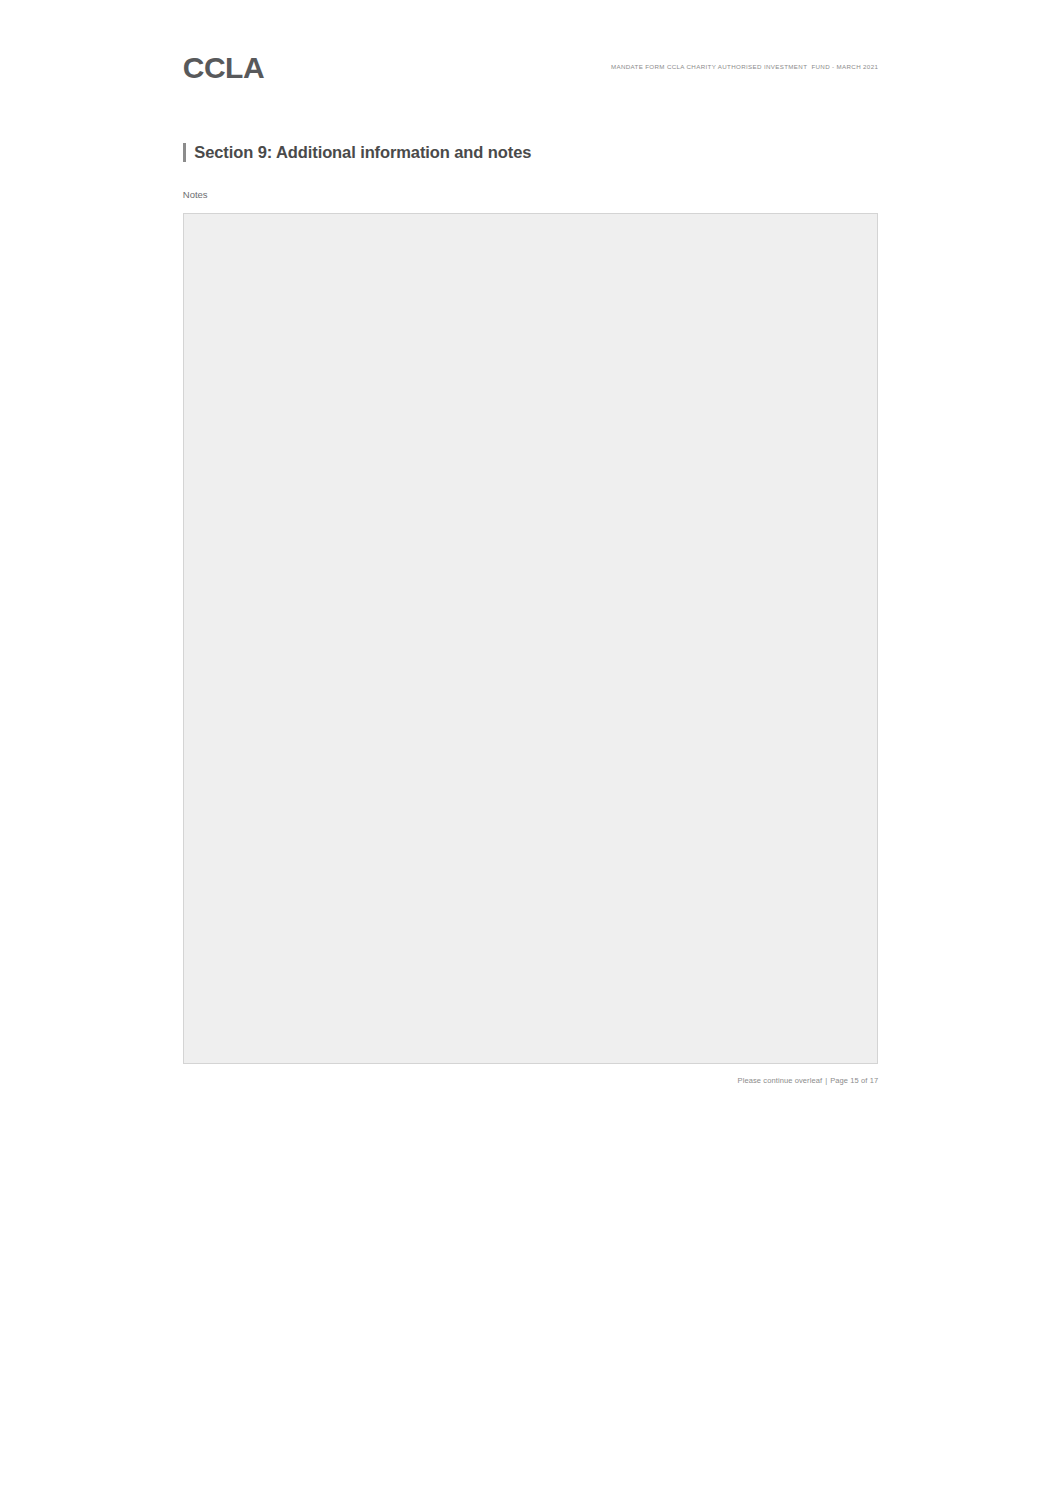CCLA
MANDATE FORM CCLA CHARITY AUTHORISED INVESTMENT FUND - MARCH 2021
Section 9: Additional information and notes
Notes
Please continue overleaf|Page 15 of 17